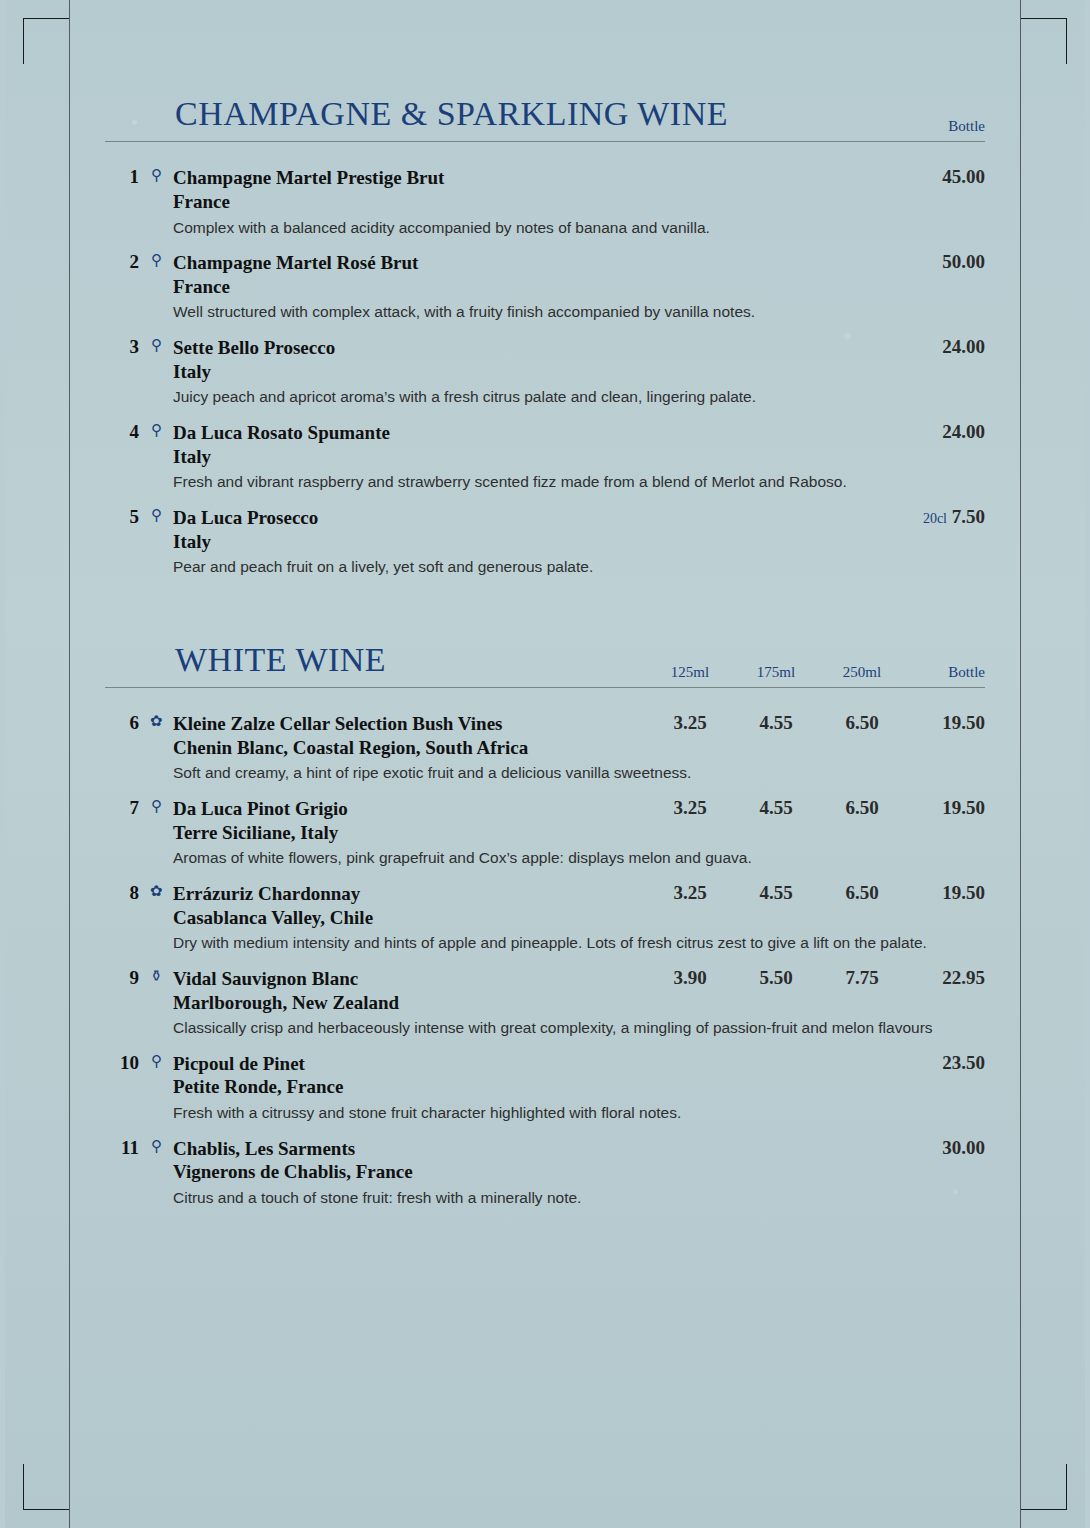CHAMPAGNE & SPARKLING WINE
Bottle
| 1 | ⚲ | Champagne Martel Prestige Brut France | 45.00 |
| | | Complex with a balanced acidity accompanied by notes of banana and vanilla. |
| 2 | ⚲ | Champagne Martel Rosé Brut France | 50.00 |
| | | Well structured with complex attack, with a fruity finish accompanied by vanilla notes. |
| 3 | ⚲ | Sette Bello Prosecco Italy | 24.00 |
| | | Juicy peach and apricot aroma’s with a fresh citrus palate and clean, lingering palate. |
| 4 | ⚲ | Da Luca Rosato Spumante Italy | 24.00 |
| | | Fresh and vibrant raspberry and strawberry scented fizz made from a blend of Merlot and Raboso. |
| 5 | ⚲ | Da Luca Prosecco Italy | 20cl 7.50 |
| | | Pear and peach fruit on a lively, yet soft and generous palate. |
WHITE WINE
125ml 175ml 250ml Bottle
| 6 | ✿ | Kleine Zalze Cellar Selection Bush Vines Chenin Blanc, Coastal Region, South Africa | 3.25 | 4.55 | 6.50 | 19.50 |
| | | Soft and creamy, a hint of ripe exotic fruit and a delicious vanilla sweetness. |
| 7 | ⚲ | Da Luca Pinot Grigio Terre Siciliane, Italy | 3.25 | 4.55 | 6.50 | 19.50 |
| | | Aromas of white flowers, pink grapefruit and Cox’s apple: displays melon and guava. |
| 8 | ✿ | Errázuriz Chardonnay Casablanca Valley, Chile | 3.25 | 4.55 | 6.50 | 19.50 |
| | | Dry with medium intensity and hints of apple and pineapple. Lots of fresh citrus zest to give a lift on the palate. |
| 9 | ⚱ | Vidal Sauvignon Blanc Marlborough, New Zealand | 3.90 | 5.50 | 7.75 | 22.95 |
| | | Classically crisp and herbaceously intense with great complexity, a mingling of passion-fruit and melon flavours |
| 10 | ⚲ | Picpoul de Pinet Petite Ronde, France | | | | 23.50 |
| | | Fresh with a citrussy and stone fruit character highlighted with floral notes. |
| 11 | ⚲ | Chablis, Les Sarments Vignerons de Chablis, France | | | | 30.00 |
| | | Citrus and a touch of stone fruit: fresh with a minerally note. |